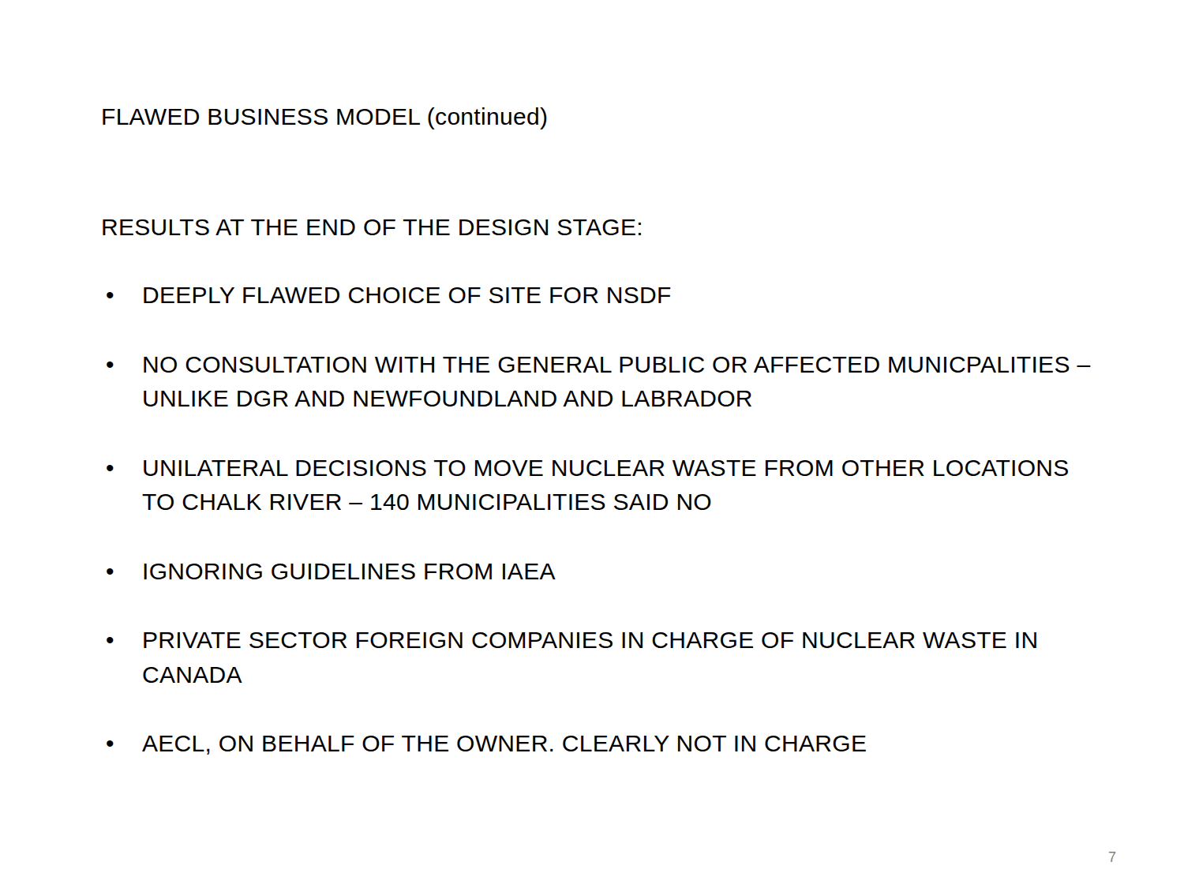FLAWED BUSINESS MODEL (continued)
RESULTS AT THE END OF THE DESIGN STAGE:
DEEPLY FLAWED CHOICE OF SITE FOR NSDF
NO CONSULTATION WITH THE GENERAL PUBLIC OR AFFECTED MUNICPALITIES – UNLIKE DGR AND NEWFOUNDLAND AND LABRADOR
UNILATERAL DECISIONS TO MOVE NUCLEAR WASTE FROM OTHER LOCATIONS TO CHALK RIVER – 140 MUNICIPALITIES SAID NO
IGNORING GUIDELINES FROM IAEA
PRIVATE SECTOR FOREIGN COMPANIES IN CHARGE OF NUCLEAR WASTE IN CANADA
AECL, ON BEHALF OF THE OWNER. CLEARLY NOT IN CHARGE
7